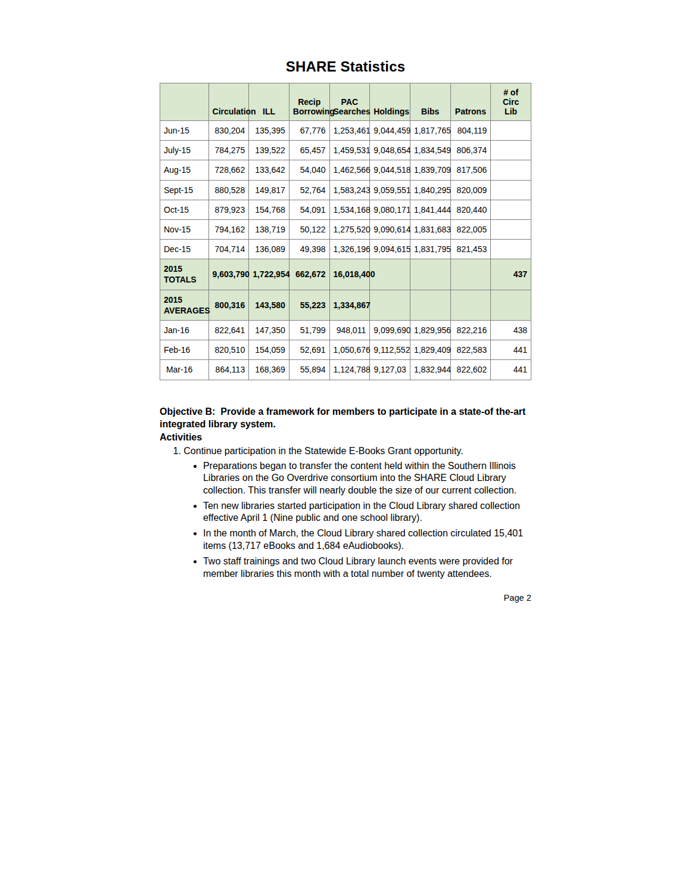SHARE Statistics
| | Circulation | ILL | Recip Borrowing | PAC Searches | Holdings | Bibs | Patrons | # of Circ Lib |
| --- | --- | --- | --- | --- | --- | --- | --- | --- |
| Jun-15 | 830,204 | 135,395 | 67,776 | 1,253,461 | 9,044,459 | 1,817,765 | 804,119 | |
| July-15 | 784,275 | 139,522 | 65,457 | 1,459,531 | 9,048,654 | 1,834,549 | 806,374 | |
| Aug-15 | 728,662 | 133,642 | 54,040 | 1,462,566 | 9,044,518 | 1,839,709 | 817,506 | |
| Sept-15 | 880,528 | 149,817 | 52,764 | 1,583,243 | 9,059,551 | 1,840,295 | 820,009 | |
| Oct-15 | 879,923 | 154,768 | 54,091 | 1,534,168 | 9,080,171 | 1,841,444 | 820,440 | |
| Nov-15 | 794,162 | 138,719 | 50,122 | 1,275,520 | 9,090,614 | 1,831,683 | 822,005 | |
| Dec-15 | 704,714 | 136,089 | 49,398 | 1,326,196 | 9,094,615 | 1,831,795 | 821,453 | |
| 2015 TOTALS | 9,603,790 | 1,722,954 | 662,672 | 16,018,400 | | | | 437 |
| 2015 AVERAGES | 800,316 | 143,580 | 55,223 | 1,334,867 | | | | |
| Jan-16 | 822,641 | 147,350 | 51,799 | 948,011 | 9,099,690 | 1,829,956 | 822,216 | 438 |
| Feb-16 | 820,510 | 154,059 | 52,691 | 1,050,676 | 9,112,552 | 1,829,409 | 822,583 | 441 |
| Mar-16 | 864,113 | 168,369 | 55,894 | 1,124,788 | 9,127,03 | 1,832,944 | 822,602 | 441 |
Objective B: Provide a framework for members to participate in a state-of the-art integrated library system.
Activities
Continue participation in the Statewide E-Books Grant opportunity.
Preparations began to transfer the content held within the Southern Illinois Libraries on the Go Overdrive consortium into the SHARE Cloud Library collection. This transfer will nearly double the size of our current collection.
Ten new libraries started participation in the Cloud Library shared collection effective April 1 (Nine public and one school library).
In the month of March, the Cloud Library shared collection circulated 15,401 items (13,717 eBooks and 1,684 eAudiobooks).
Two staff trainings and two Cloud Library launch events were provided for member libraries this month with a total number of twenty attendees.
Page 2